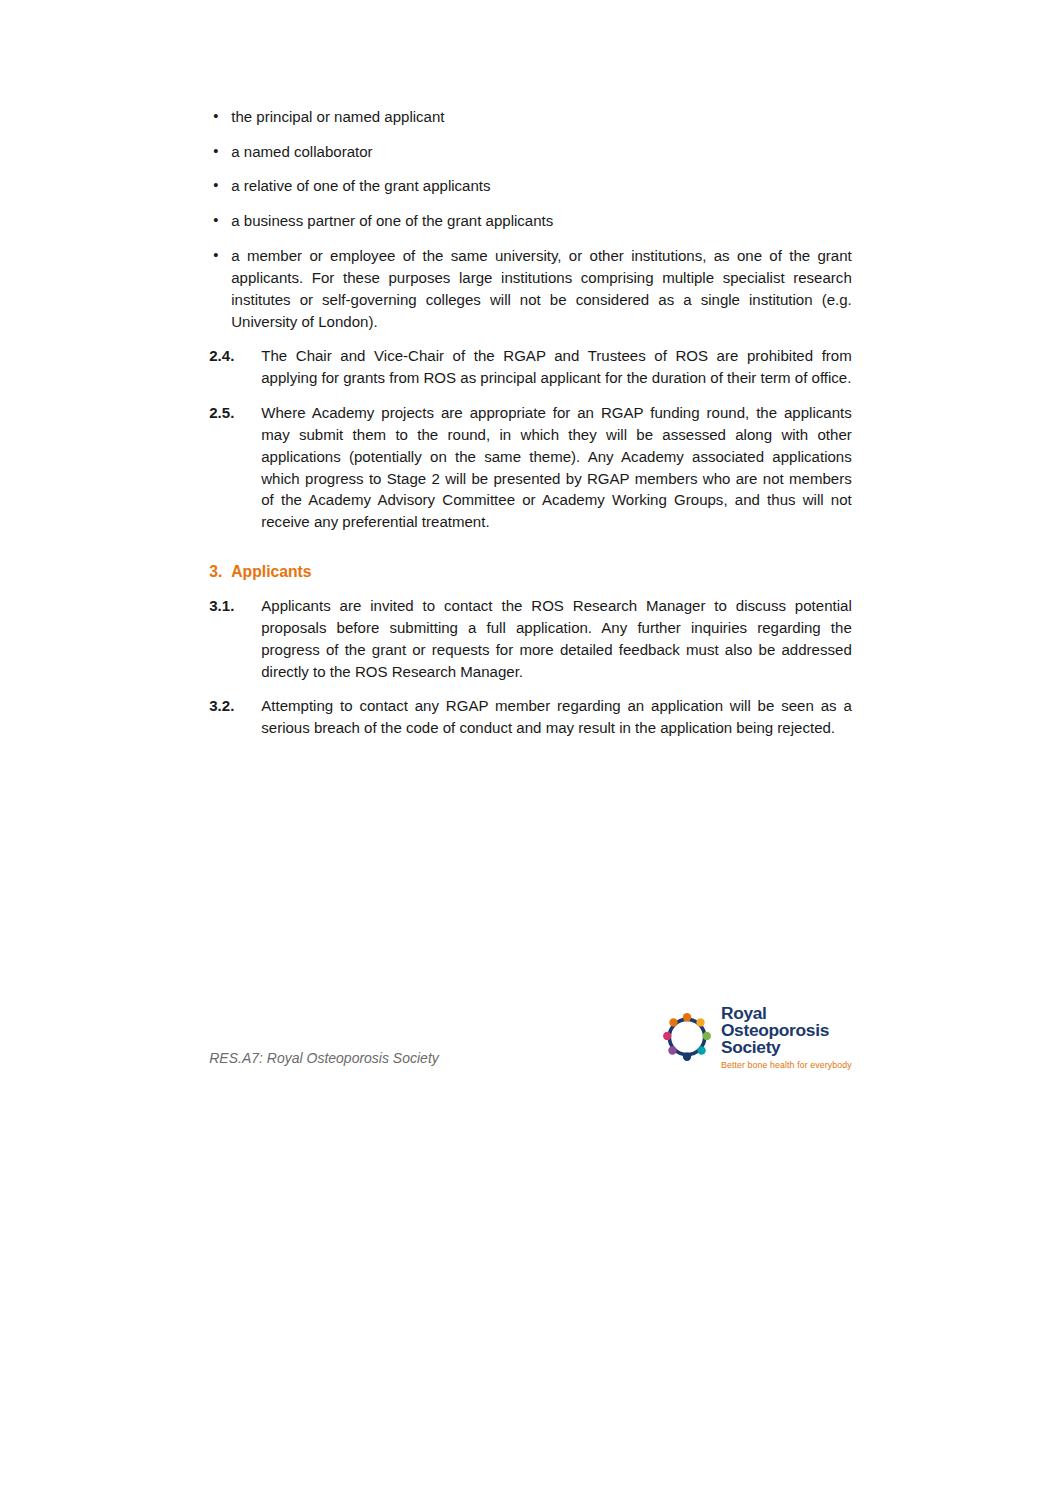the principal or named applicant
a named collaborator
a relative of one of the grant applicants
a business partner of one of the grant applicants
a member or employee of the same university, or other institutions, as one of the grant applicants. For these purposes large institutions comprising multiple specialist research institutes or self-governing colleges will not be considered as a single institution (e.g. University of London).
2.4.
The Chair and Vice-Chair of the RGAP and Trustees of ROS are prohibited from applying for grants from ROS as principal applicant for the duration of their term of office.
2.5.
Where Academy projects are appropriate for an RGAP funding round, the applicants may submit them to the round, in which they will be assessed along with other applications (potentially on the same theme). Any Academy associated applications which progress to Stage 2 will be presented by RGAP members who are not members of the Academy Advisory Committee or Academy Working Groups, and thus will not receive any preferential treatment.
3. Applicants
3.1.
Applicants are invited to contact the ROS Research Manager to discuss potential proposals before submitting a full application. Any further inquiries regarding the progress of the grant or requests for more detailed feedback must also be addressed directly to the ROS Research Manager.
3.2.
Attempting to contact any RGAP member regarding an application will be seen as a serious breach of the code of conduct and may result in the application being rejected.
RES.A7: Royal Osteoporosis Society
Royal
Osteoporosis
Society
Better bone health for everybody